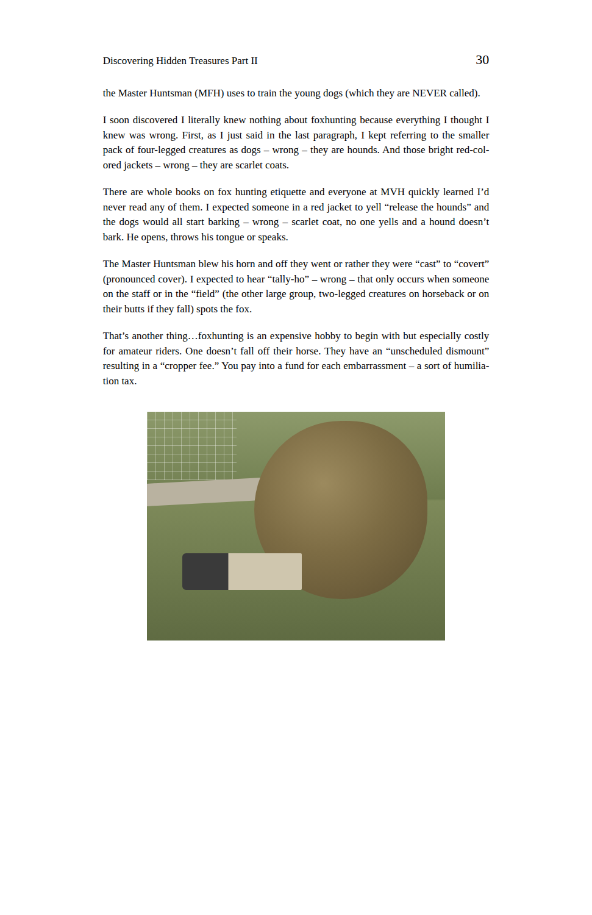Discovering Hidden Treasures Part II 30
the Master Huntsman (MFH) uses to train the young dogs (which they are NEVER called).
I soon discovered I literally knew nothing about foxhunting because everything I thought I knew was wrong. First, as I just said in the last paragraph, I kept referring to the smaller pack of four-legged creatures as dogs – wrong – they are hounds. And those bright red-colored jackets – wrong – they are scarlet coats.
There are whole books on fox hunting etiquette and everyone at MVH quickly learned I’d never read any of them. I expected someone in a red jacket to yell “release the hounds” and the dogs would all start barking – wrong – scarlet coat, no one yells and a hound doesn’t bark. He opens, throws his tongue or speaks.
The Master Huntsman blew his horn and off they went or rather they were “cast” to “covert” (pronounced cover). I expected to hear “tally-ho” – wrong – that only occurs when someone on the staff or in the “field” (the other large group, two-legged creatures on horseback or on their butts if they fall) spots the fox.
That’s another thing…foxhunting is an expensive hobby to begin with but especially costly for amateur riders. One doesn’t fall off their horse. They have an “unscheduled dismount” resulting in a “cropper fee.” You pay into a fund for each embarrassment – a sort of humiliation tax.